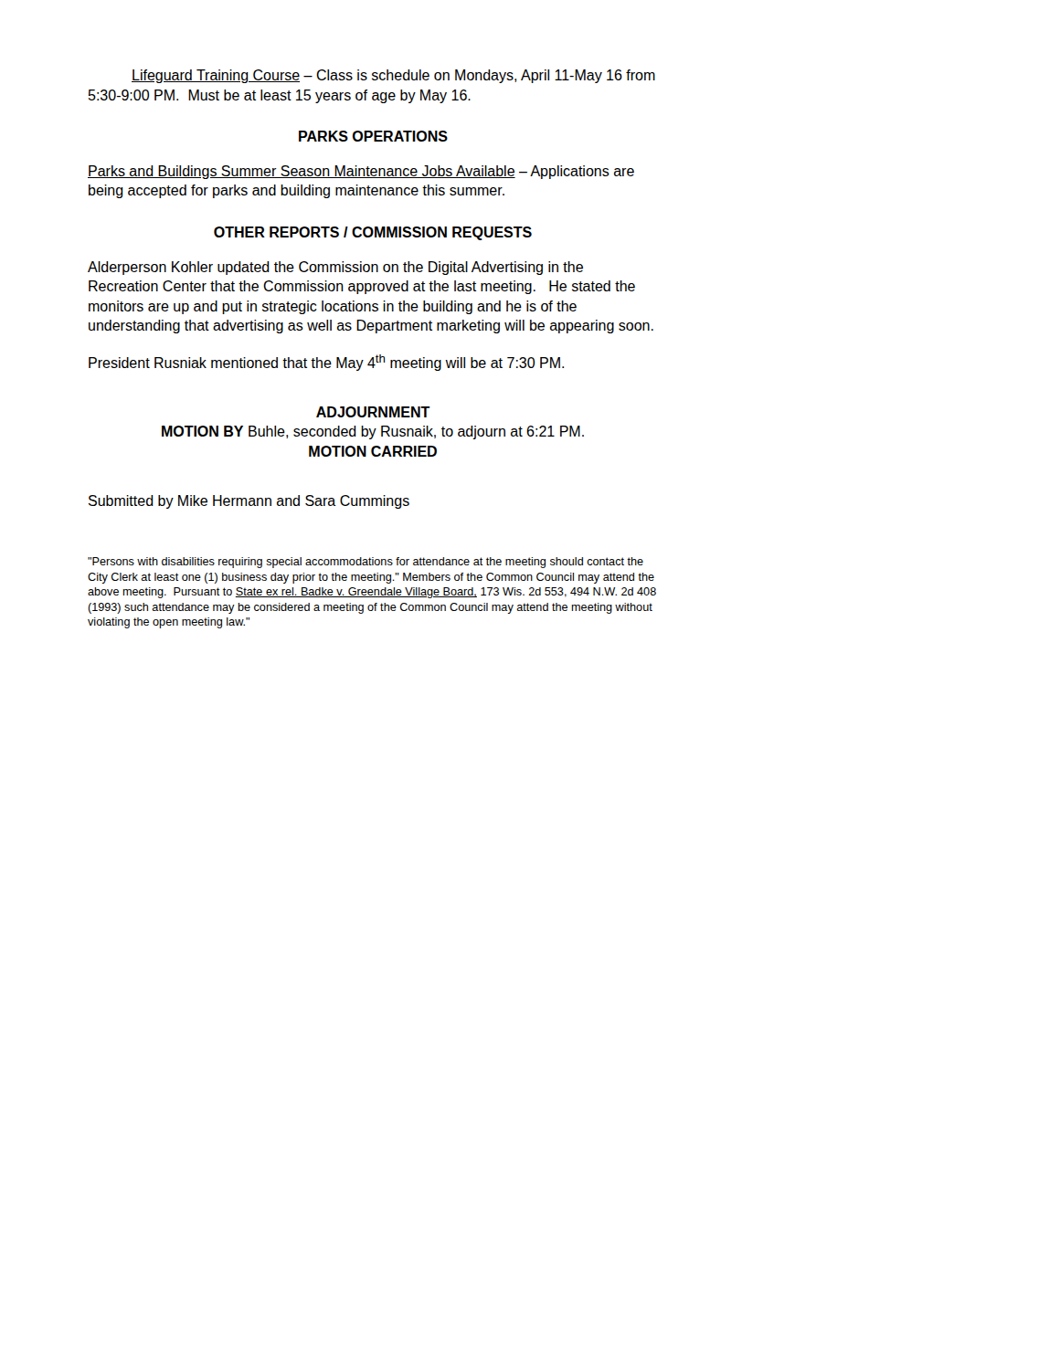Lifeguard Training Course – Class is schedule on Mondays, April 11-May 16 from 5:30-9:00 PM. Must be at least 15 years of age by May 16.
PARKS OPERATIONS
Parks and Buildings Summer Season Maintenance Jobs Available – Applications are being accepted for parks and building maintenance this summer.
OTHER REPORTS / COMMISSION REQUESTS
Alderperson Kohler updated the Commission on the Digital Advertising in the Recreation Center that the Commission approved at the last meeting. He stated the monitors are up and put in strategic locations in the building and he is of the understanding that advertising as well as Department marketing will be appearing soon.
President Rusniak mentioned that the May 4th meeting will be at 7:30 PM.
ADJOURNMENT
MOTION BY Buhle, seconded by Rusnaik, to adjourn at 6:21 PM.
MOTION CARRIED
Submitted by Mike Hermann and Sara Cummings
"Persons with disabilities requiring special accommodations for attendance at the meeting should contact the City Clerk at least one (1) business day prior to the meeting." Members of the Common Council may attend the above meeting. Pursuant to State ex rel. Badke v. Greendale Village Board, 173 Wis. 2d 553, 494 N.W. 2d 408 (1993) such attendance may be considered a meeting of the Common Council may attend the meeting without violating the open meeting law."